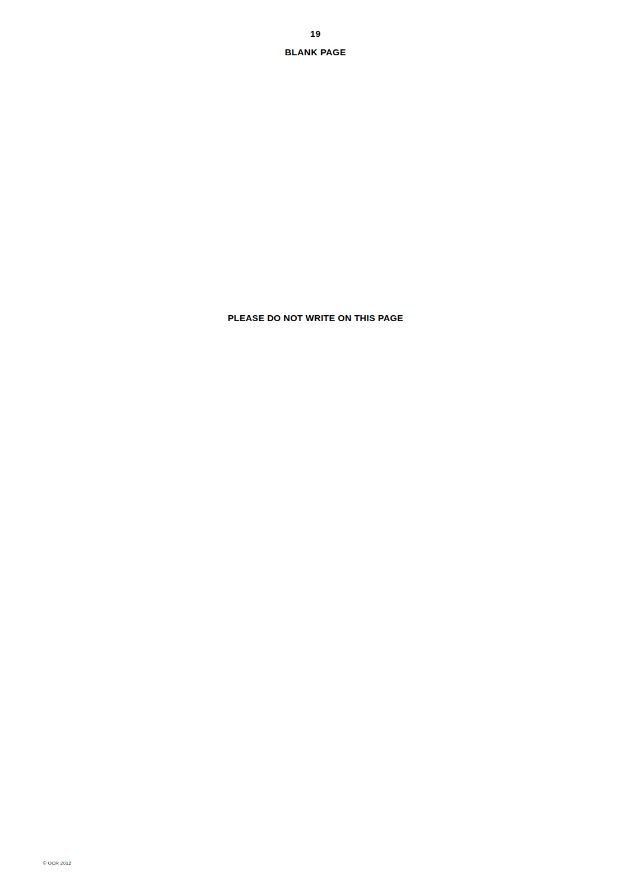19
BLANK PAGE
PLEASE DO NOT WRITE ON THIS PAGE
© OCR 2012